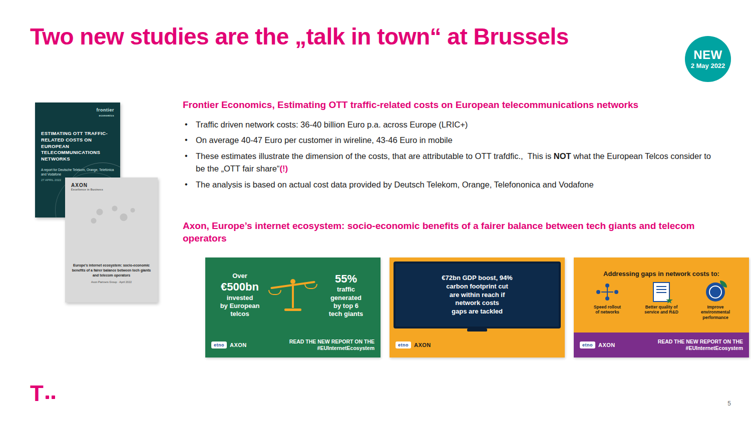Two new studies are the „talk in town“ at Brussels
NEW 2 May 2022
frontier
economics
Estimating OTT traffic-related costs on European telecommunications networks
A report for Deutsche Telekom, Orange, Telefónica and Vodafone
27 APRIL 2022
AXONExcellence in Business
Europe's internet ecosystem: socio-economic benefits of a fairer balance between tech giants and telecom operators
Axon Partners Group · April 2022
Frontier Economics, Estimating OTT traffic-related costs on European telecommunications networks
Traffic driven network costs: 36-40 billion Euro p.a. across Europe (LRIC+)
On average 40-47 Euro per customer in wireline, 43-46 Euro in mobile
These estimates illustrate the dimension of the costs, that are attributable to OTT trafdfic., This is NOT what the European Telcos consider to be the „OTT fair share“(!)
The analysis is based on actual cost data provided by Deutsch Telekom, Orange, Telefononica and Vodafone
Axon, Europe’s internet ecosystem: socio-economic benefits of a fairer balance between tech giants and telecom operators
Over€500bninvested
by European
telcos
55% traffic
generated
by top 6
tech giants
etno AXON
READ THE NEW REPORT ON THE #EUInternetEcosystem
€72bn GDP boost, 94%
carbon footprint cut
are within reach if
network costs
gaps are tackled
etno AXON
Addressing gaps in network costs to:
Speed rollout
of networks
Better quality of
service and R&D
Improve
environmental
performance
etno AXON
READ THE NEW REPORT ON THE #EUInternetEcosystem
T
5